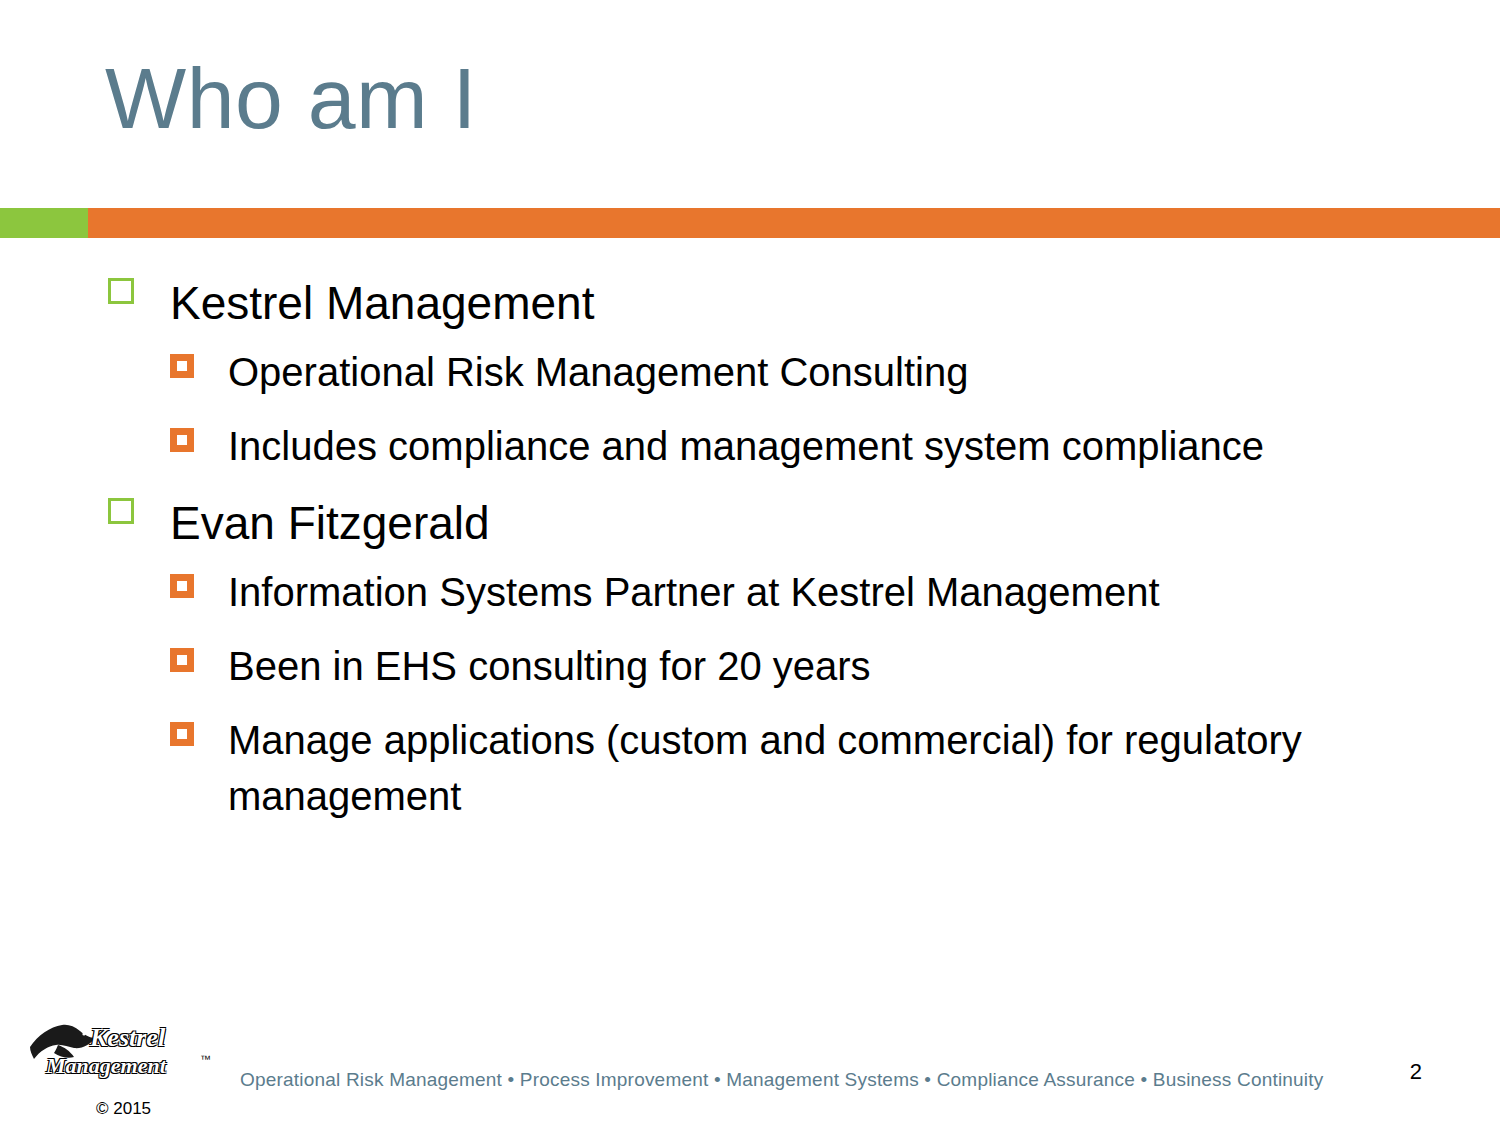Who am I
Kestrel Management
Operational Risk Management Consulting
Includes compliance and management system compliance
Evan Fitzgerald
Information Systems Partner at Kestrel Management
Been in EHS consulting for 20 years
Manage applications (custom and commercial) for regulatory management
Kestrel
Management
™
© 2015
Operational Risk Management • Process Improvement • Management Systems • Compliance Assurance • Business Continuity
2